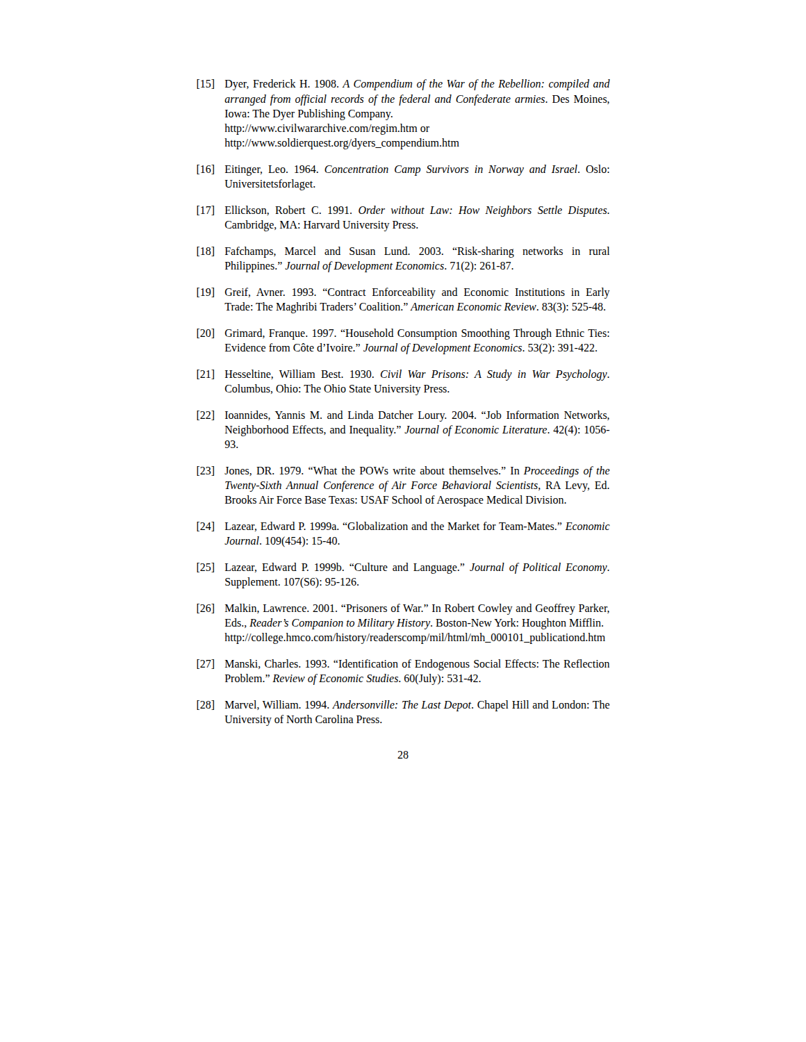[15] Dyer, Frederick H. 1908. A Compendium of the War of the Rebellion: compiled and arranged from official records of the federal and Confederate armies. Des Moines, Iowa: The Dyer Publishing Company.
http://www.civilwararchive.com/regim.htm or
http://www.soldierquest.org/dyers_compendium.htm
[16] Eitinger, Leo. 1964. Concentration Camp Survivors in Norway and Israel. Oslo: Universitetsforlaget.
[17] Ellickson, Robert C. 1991. Order without Law: How Neighbors Settle Disputes. Cambridge, MA: Harvard University Press.
[18] Fafchamps, Marcel and Susan Lund. 2003. “Risk-sharing networks in rural Philippines.” Journal of Development Economics. 71(2): 261-87.
[19] Greif, Avner. 1993. “Contract Enforceability and Economic Institutions in Early Trade: The Maghribi Traders’ Coalition.” American Economic Review. 83(3): 525-48.
[20] Grimard, Franque. 1997. “Household Consumption Smoothing Through Ethnic Ties: Evidence from Côte d’Ivoire.” Journal of Development Economics. 53(2): 391-422.
[21] Hesseltine, William Best. 1930. Civil War Prisons: A Study in War Psychology. Columbus, Ohio: The Ohio State University Press.
[22] Ioannides, Yannis M. and Linda Datcher Loury. 2004. “Job Information Networks, Neighborhood Effects, and Inequality.” Journal of Economic Literature. 42(4): 1056-93.
[23] Jones, DR. 1979. “What the POWs write about themselves.” In Proceedings of the Twenty-Sixth Annual Conference of Air Force Behavioral Scientists, RA Levy, Ed. Brooks Air Force Base Texas: USAF School of Aerospace Medical Division.
[24] Lazear, Edward P. 1999a. “Globalization and the Market for Team-Mates.” Economic Journal. 109(454): 15-40.
[25] Lazear, Edward P. 1999b. “Culture and Language.” Journal of Political Economy. Supplement. 107(S6): 95-126.
[26] Malkin, Lawrence. 2001. “Prisoners of War.” In Robert Cowley and Geoffrey Parker, Eds., Reader’s Companion to Military History. Boston-New York: Houghton Mifflin.
http://college.hmco.com/history/readerscomp/mil/html/mh_000101_publicationd.htm
[27] Manski, Charles. 1993. “Identification of Endogenous Social Effects: The Reflection Problem.” Review of Economic Studies. 60(July): 531-42.
[28] Marvel, William. 1994. Andersonville: The Last Depot. Chapel Hill and London: The University of North Carolina Press.
28